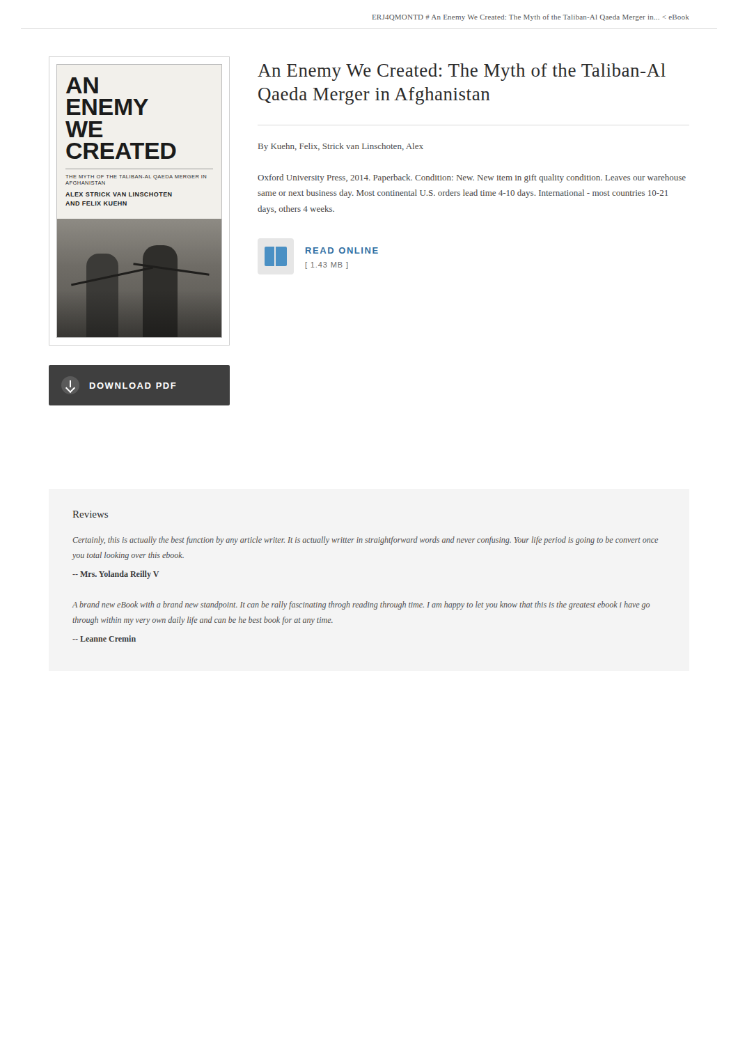ERJ4QMONTD # An Enemy We Created: The Myth of the Taliban-Al Qaeda Merger in... < eBook
An
Enemy
We
Created
The Myth of the Taliban-Al Qaeda Merger in Afghanistan
Alex Strick van Linschoten
and Felix Kuehn
Download PDF
An Enemy We Created: The Myth of the Taliban-Al Qaeda Merger in Afghanistan
By Kuehn, Felix, Strick van Linschoten, Alex
Oxford University Press, 2014. Paperback. Condition: New. New item in gift quality condition. Leaves our warehouse same or next business day. Most continental U.S. orders lead time 4-10 days. International - most countries 10-21 days, others 4 weeks.
Read Online
[ 1.43 MB ]
Reviews
Certainly, this is actually the best function by any article writer. It is actually writter in straightforward words and never confusing. Your life period is going to be convert once you total looking over this ebook.
-- Mrs. Yolanda Reilly V
A brand new eBook with a brand new standpoint. It can be rally fascinating throgh reading through time. I am happy to let you know that this is the greatest ebook i have go through within my very own daily life and can be he best book for at any time.
-- Leanne Cremin